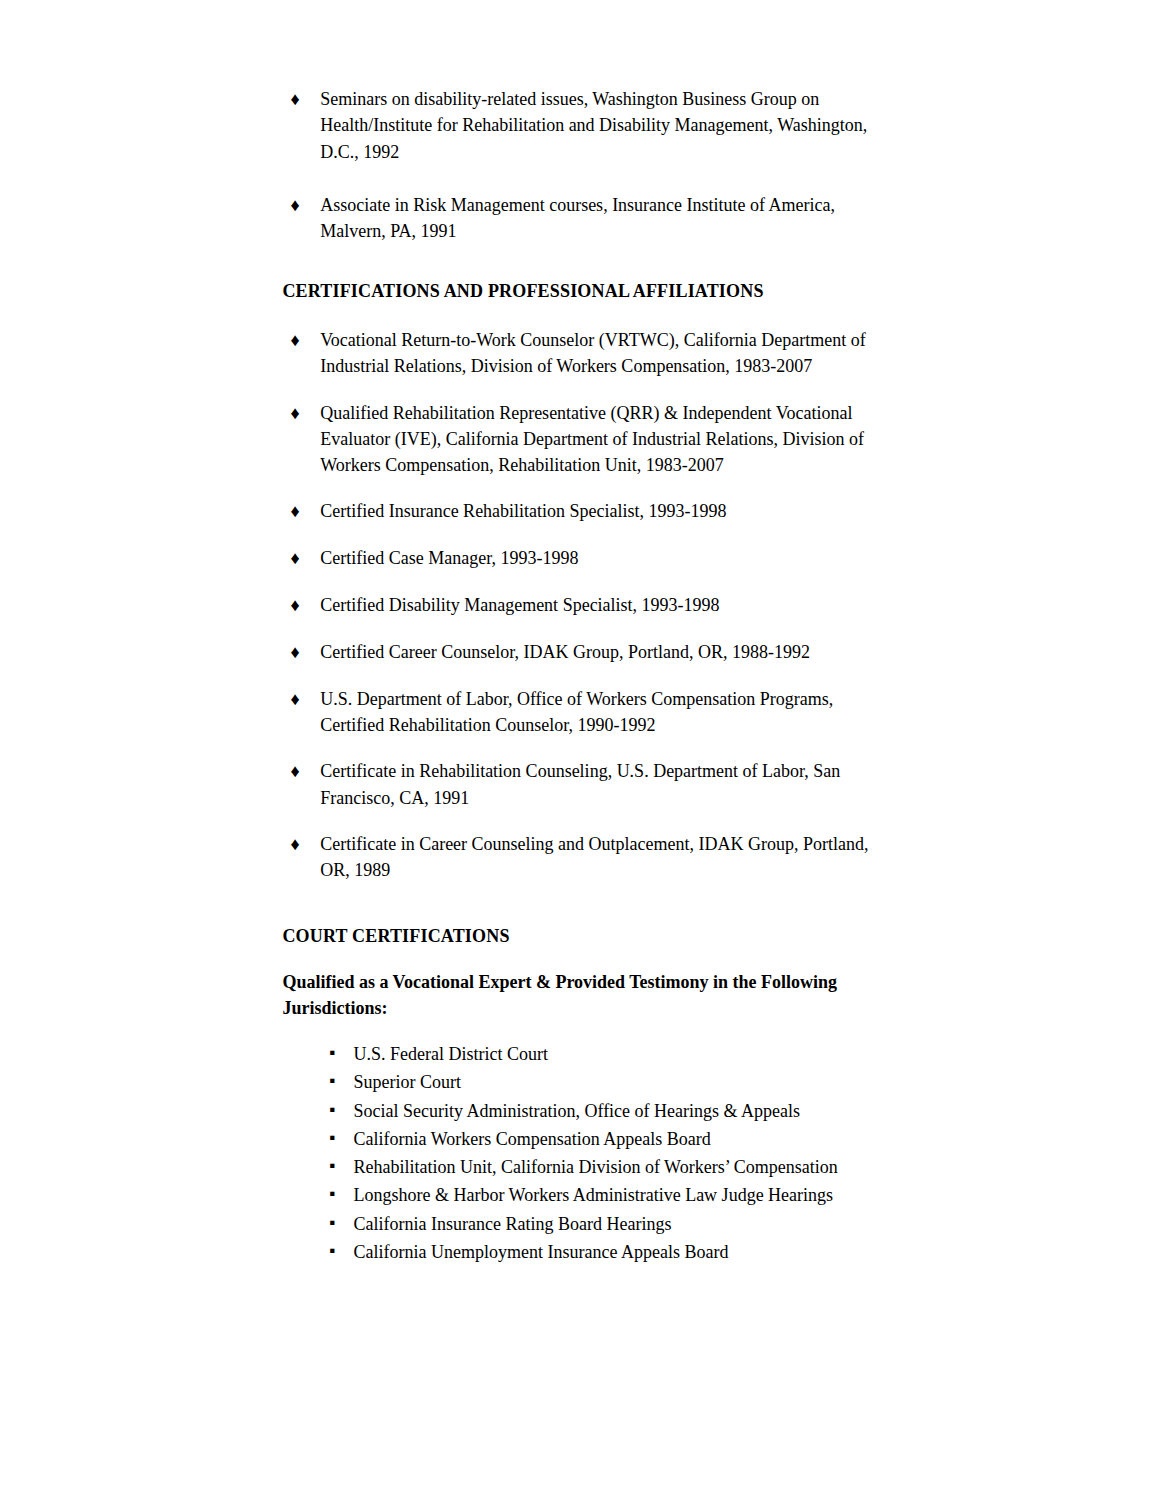Seminars on disability-related issues, Washington Business Group on Health/Institute for Rehabilitation and Disability Management, Washington, D.C., 1992
Associate in Risk Management courses, Insurance Institute of America, Malvern, PA, 1991
CERTIFICATIONS AND PROFESSIONAL AFFILIATIONS
Vocational Return-to-Work Counselor (VRTWC), California Department of Industrial Relations, Division of Workers Compensation, 1983-2007
Qualified Rehabilitation Representative (QRR) & Independent Vocational Evaluator (IVE), California Department of Industrial Relations, Division of Workers Compensation, Rehabilitation Unit, 1983-2007
Certified Insurance Rehabilitation Specialist, 1993-1998
Certified Case Manager, 1993-1998
Certified Disability Management Specialist, 1993-1998
Certified Career Counselor, IDAK Group, Portland, OR, 1988-1992
U.S. Department of Labor, Office of Workers Compensation Programs, Certified Rehabilitation Counselor, 1990-1992
Certificate in Rehabilitation Counseling, U.S. Department of Labor, San Francisco, CA, 1991
Certificate in Career Counseling and Outplacement, IDAK Group, Portland, OR, 1989
COURT CERTIFICATIONS
Qualified as a Vocational Expert & Provided Testimony in the Following Jurisdictions:
U.S. Federal District Court
Superior Court
Social Security Administration, Office of Hearings & Appeals
California Workers Compensation Appeals Board
Rehabilitation Unit, California Division of Workers’ Compensation
Longshore & Harbor Workers Administrative Law Judge Hearings
California Insurance Rating Board Hearings
California Unemployment Insurance Appeals Board